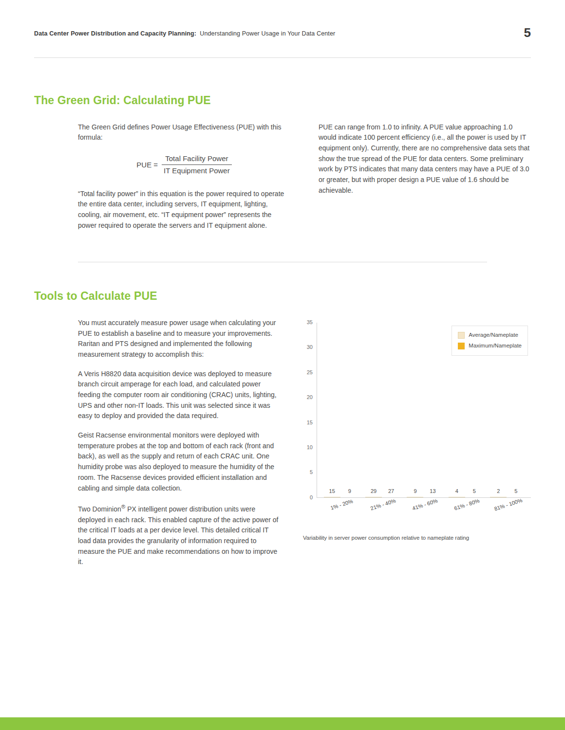Data Center Power Distribution and Capacity Planning: Understanding Power Usage in Your Data Center
5
The Green Grid: Calculating PUE
The Green Grid defines Power Usage Effectiveness (PUE) with this formula:
PUE = Total Facility Power IT Equipment Power
“Total facility power” in this equation is the power required to operate the entire data center, including servers, IT equipment, lighting, cooling, air movement, etc. “IT equipment power” represents the power required to operate the servers and IT equipment alone.
PUE can range from 1.0 to infinity. A PUE value approaching 1.0 would indicate 100 percent efficiency (i.e., all the power is used by IT equipment only). Currently, there are no comprehensive data sets that show the true spread of the PUE for data centers. Some preliminary work by PTS indicates that many data centers may have a PUE of 3.0 or greater, but with proper design a PUE value of 1.6 should be achievable.
Tools to Calculate PUE
You must accurately measure power usage when calculating your PUE to establish a baseline and to measure your improvements. Raritan and PTS designed and implemented the following measurement strategy to accomplish this:
A Veris H8820 data acquisition device was deployed to measure branch circuit amperage for each load, and calculated power feeding the computer room air conditioning (CRAC) units, lighting, UPS and other non-IT loads. This unit was selected since it was easy to deploy and provided the data required.
Geist Racsense environmental monitors were deployed with temperature probes at the top and bottom of each rack (front and back), as well as the supply and return of each CRAC unit. One humidity probe was also deployed to measure the humidity of the room. The Racsense devices provided efficient installation and cabling and simple data collection.
Two Dominion® PX intelligent power distribution units were deployed in each rack. This enabled capture of the active power of the critical IT loads at a per device level. This detailed critical IT load data provides the granu­larity of information required to measure the PUE and make recommendations on how to improve it.
35
30
25
20
15
10
5
0
Average/Nameplate
Maximum/Nameplate
15
9
29
27
9
13
4
5
2
5
1% - 20%
21% - 40%
41% - 60%
61% - 80%
81% - 100%
Variability in server power consumption relative to nameplate rating